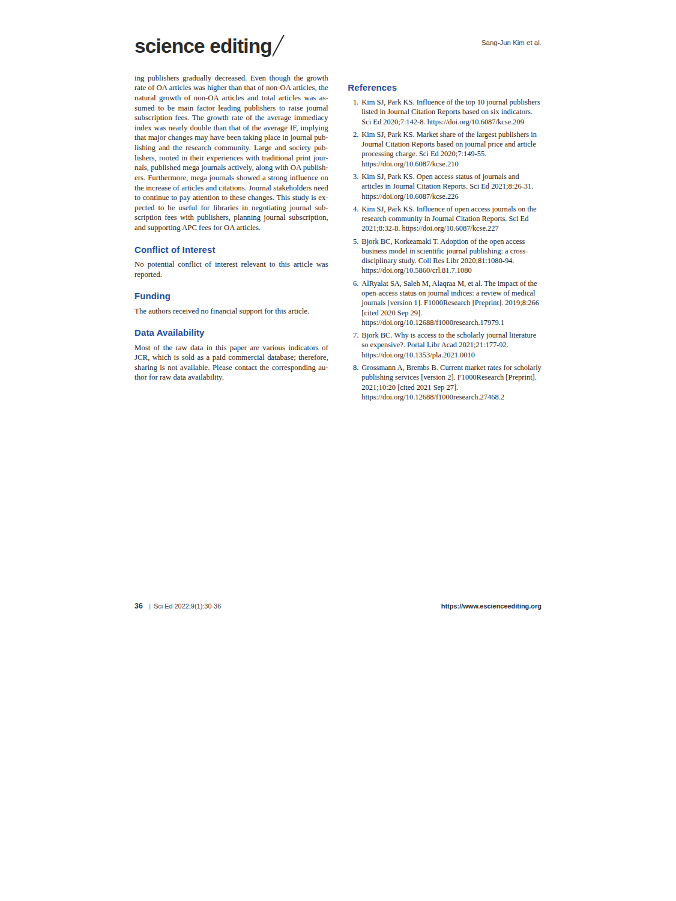science editing
Sang-Jun Kim et al.
ing publishers gradually decreased. Even though the growth rate of OA articles was higher than that of non-OA articles, the natural growth of non-OA articles and total articles was assumed to be main factor leading publishers to raise journal subscription fees. The growth rate of the average immediacy index was nearly double than that of the average IF, implying that major changes may have been taking place in journal publishing and the research community. Large and society publishers, rooted in their experiences with traditional print journals, published mega journals actively, along with OA publishers. Furthermore, mega journals showed a strong influence on the increase of articles and citations. Journal stakeholders need to continue to pay attention to these changes. This study is expected to be useful for libraries in negotiating journal subscription fees with publishers, planning journal subscription, and supporting APC fees for OA articles.
Conflict of Interest
No potential conflict of interest relevant to this article was reported.
Funding
The authors received no financial support for this article.
Data Availability
Most of the raw data in this paper are various indicators of JCR, which is sold as a paid commercial database; therefore, sharing is not available. Please contact the corresponding author for raw data availability.
References
Kim SJ, Park KS. Influence of the top 10 journal publishers listed in Journal Citation Reports based on six indicators. Sci Ed 2020;7:142-8. https://doi.org/10.6087/kcse.209
Kim SJ, Park KS. Market share of the largest publishers in Journal Citation Reports based on journal price and article processing charge. Sci Ed 2020;7:149-55. https://doi.org/10.6087/kcse.210
Kim SJ, Park KS. Open access status of journals and articles in Journal Citation Reports. Sci Ed 2021;8:26-31. https://doi.org/10.6087/kcse.226
Kim SJ, Park KS. Influence of open access journals on the research community in Journal Citation Reports. Sci Ed 2021;8:32-8. https://doi.org/10.6087/kcse.227
Bjork BC, Korkeamaki T. Adoption of the open access business model in scientific journal publishing: a cross-disciplinary study. Coll Res Libr 2020;81:1080-94. https://doi.org/10.5860/crl.81.7.1080
AlRyalat SA, Saleh M, Alaqraa M, et al. The impact of the open-access status on journal indices: a review of medical journals [version 1]. F1000Research [Preprint]. 2019;8:266 [cited 2020 Sep 29]. https://doi.org/10.12688/f1000research.17979.1
Bjork BC. Why is access to the scholarly journal literature so expensive?. Portal Libr Acad 2021;21:177-92. https://doi.org/10.1353/pla.2021.0010
Grossmann A, Brembs B. Current market rates for scholarly publishing services [version 2]. F1000Research [Preprint]. 2021;10:20 [cited 2021 Sep 27]. https://doi.org/10.12688/f1000research.27468.2
36|Sci Ed 2022;9(1):30-36
https://www.escienceediting.org